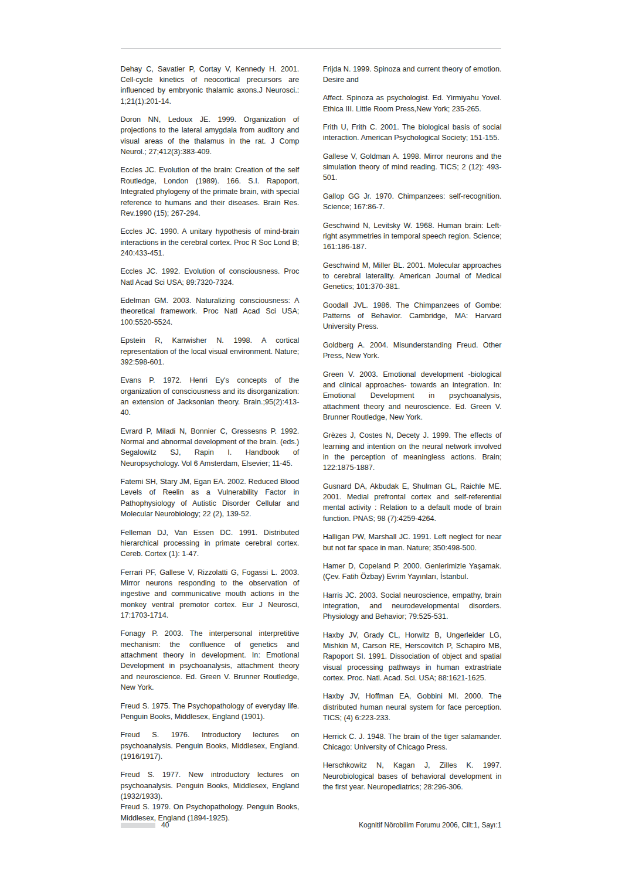Dehay C, Savatier P, Cortay V, Kennedy H. 2001. Cell-cycle kinetics of neocortical precursors are influenced by embryonic thalamic axons.J Neurosci.: 1;21(1):201-14.
Doron NN, Ledoux JE. 1999. Organization of projections to the lateral amygdala from auditory and visual areas of the thalamus in the rat. J Comp Neurol.; 27;412(3):383-409.
Eccles JC. Evolution of the brain: Creation of the self Routledge, London (1989). 166. S.I. Rapoport, Integrated phylogeny of the primate brain, with special reference to humans and their diseases. Brain Res. Rev.1990 (15); 267-294.
Eccles JC. 1990. A unitary hypothesis of mind-brain interactions in the cerebral cortex. Proc R Soc Lond B; 240:433-451.
Eccles JC. 1992. Evolution of consciousness. Proc Natl Acad Sci USA; 89:7320-7324.
Edelman GM. 2003. Naturalizing consciousness: A theoretical framework. Proc Natl Acad Sci USA; 100:5520-5524.
Epstein R, Kanwisher N. 1998. A cortical representation of the local visual environment. Nature; 392:598-601.
Evans P. 1972. Henri Ey's concepts of the organization of consciousness and its disorganization: an extension of Jacksonian theory. Brain.;95(2):413-40.
Evrard P, Miladi N, Bonnier C, Gressesns P. 1992. Normal and abnormal development of the brain. (eds.) Segalowitz SJ, Rapin I. Handbook of Neuropsychology. Vol 6 Amsterdam, Elsevier; 11-45.
Fatemi SH, Stary JM, Egan EA. 2002. Reduced Blood Levels of Reelin as a Vulnerability Factor in Pathophysiology of Autistic Disorder Cellular and Molecular Neurobiology; 22 (2), 139-52.
Felleman DJ, Van Essen DC. 1991. Distributed hierarchical processing in primate cerebral cortex. Cereb. Cortex (1): 1-47.
Ferrari PF, Gallese V, Rizzolatti G, Fogassi L. 2003. Mirror neurons responding to the observation of ingestive and communicative mouth actions in the monkey ventral premotor cortex. Eur J Neurosci, 17:1703-1714.
Fonagy P. 2003. The interpersonal interpretitive mechanism: the confluence of genetics and attachment theory in development. In: Emotional Development in psychoanalysis, attachment theory and neuroscience. Ed. Green V. Brunner Routledge, New York.
Freud S. 1975. The Psychopathology of everyday life. Penguin Books, Middlesex, England (1901).
Freud S. 1976. Introductory lectures on psychoanalysis. Penguin Books, Middlesex, England. (1916/1917).
Freud S. 1977. New introductory lectures on psychoanalysis. Penguin Books, Middlesex, England (1932/1933).
Freud S. 1979. On Psychopathology. Penguin Books, Middlesex, England (1894-1925).
Frijda N. 1999. Spinoza and current theory of emotion. Desire and
Affect. Spinoza as psychologist. Ed. Yirmiyahu Yovel. Ethica III. Little Room Press,New York; 235-265.
Frith U, Frith C. 2001. The biological basis of social interaction. American Psychological Society; 151-155.
Gallese V, Goldman A. 1998. Mirror neurons and the simulation theory of mind reading. TICS; 2 (12): 493-501.
Gallop GG Jr. 1970. Chimpanzees: self-recognition. Science; 167:86-7.
Geschwind N, Levitsky W. 1968. Human brain: Left-right asymmetries in temporal speech region. Science; 161:186-187.
Geschwind M, Miller BL. 2001. Molecular approaches to cerebral laterality. American Journal of Medical Genetics; 101:370-381.
Goodall JVL. 1986. The Chimpanzees of Gombe: Patterns of Behavior. Cambridge, MA: Harvard University Press.
Goldberg A. 2004. Misunderstanding Freud. Other Press, New York.
Green V. 2003. Emotional development -biological and clinical approaches- towards an integration. In: Emotional Development in psychoanalysis, attachment theory and neuroscience. Ed. Green V. Brunner Routledge, New York.
Grèzes J, Costes N, Decety J. 1999. The effects of learning and intention on the neural network involved in the perception of meaningless actions. Brain; 122:1875-1887.
Gusnard DA, Akbudak E, Shulman GL, Raichle ME. 2001. Medial prefrontal cortex and self-referential mental activity : Relation to a default mode of brain function. PNAS; 98 (7):4259-4264.
Halligan PW, Marshall JC. 1991. Left neglect for near but not far space in man. Nature; 350:498-500.
Hamer D, Copeland P. 2000. Genlerimizle Yaşamak. (Çev. Fatih Özbay) Evrim Yayınları, İstanbul.
Harris JC. 2003. Social neuroscience, empathy, brain integration, and neurodevelopmental disorders. Physiology and Behavior; 79:525-531.
Haxby JV, Grady CL, Horwitz B, Ungerleider LG, Mishkin M, Carson RE, Herscovitch P, Schapiro MB, Rapoport SI. 1991. Dissociation of object and spatial visual processing pathways in human extrastriate cortex. Proc. Natl. Acad. Sci. USA; 88:1621-1625.
Haxby JV, Hoffman EA, Gobbini MI. 2000. The distributed human neural system for face perception. TICS; (4) 6:223-233.
Herrick C. J. 1948. The brain of the tiger salamander. Chicago: University of Chicago Press.
Herschkowitz N, Kagan J, Zilles K. 1997. Neurobiological bases of behavioral development in the first year. Neuropediatrics; 28:296-306.
40
Kognitif Nörobilim Forumu 2006, Cilt:1, Sayı:1